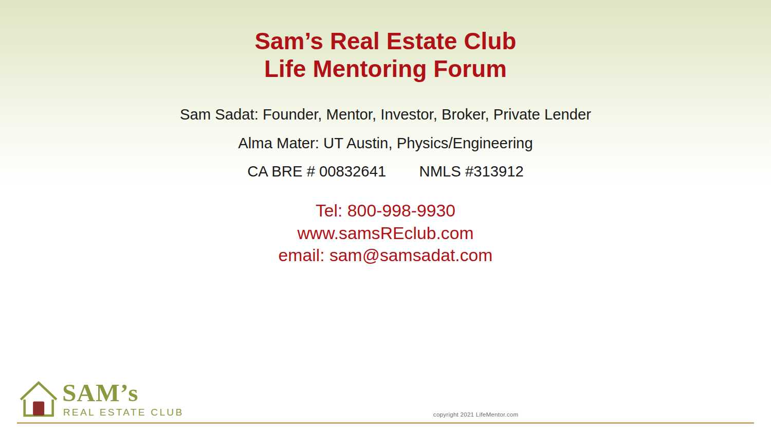Sam’s Real Estate Club
Life Mentoring Forum
Sam Sadat: Founder, Mentor, Investor, Broker, Private Lender
Alma Mater: UT Austin, Physics/Engineering
CA BRE # 00832641 NMLS #313912
Tel: 800-998-9930
www.samsREclub.com
email: sam@samsadat.com
Sam's Real Estate Club logo SAM’s REAL ESTATE CLUB
copyright 2021 LifeMentor.com